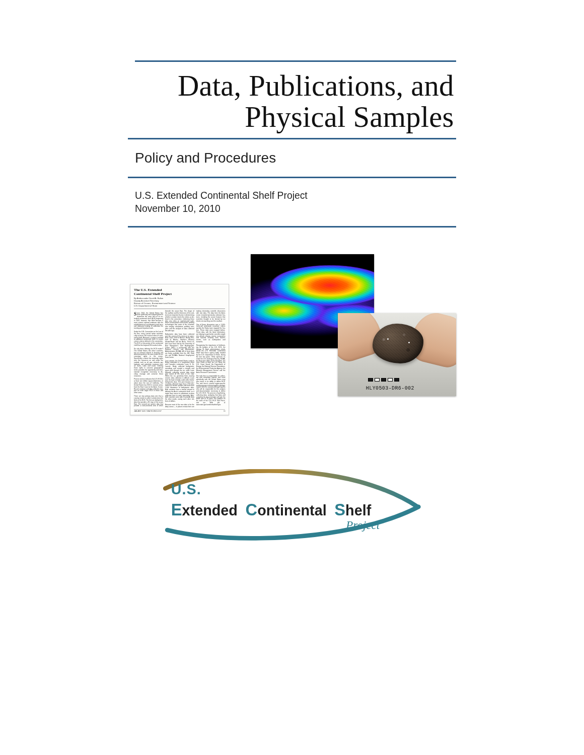Data, Publications, and
Physical Samples
Policy and Procedures
U.S. Extended Continental Shelf Project
November 10, 2010
The U.S. Extended
Continental Shelf Project
By Ambassador David A. Balton
Deputy Assistant Secretary
Bureau of Oceans, Environment and Science
U.S. Department of State
Since 2001, the United States has been gathering and analyzing data to determine the outer limit of its extended continental shelf (ECS) beginning in 2007, however, that effort became a more serious national endeavor with the establishment of a multiagency task force and dedicated funding to undertake the exciting and important work.
Under the U.N. Convention on the Law of the Sea, every coastal nation automatically receives 200 nautical miles of continental shelf. Moreover, a nation is entitled to additional continental shelf if it meets certain criteria defined in the convention. The ECS is that portion of the continental shelf that lies beyond 200 nautical miles.
So why does defining the ECS matter? The United States, like other countries, has an inherent interest in knowing and determining where the exact extent of our sovereign rights in the ocean. Specifically, a nation has sovereign rights over the resources on and under the seabed, such as oil, gas, minerals, gas hydrates and sedentary creatures such as clams, crabs and corals. Defining those rights in concrete geographical terms provides the opportunity and international recognition necessary to develop, manage and conserve these resources.
Precise science indicates the U.S. ECS is at least one million square kilometers, or about twice the size of California. The United States has ECS in several areas, from the East Coast to the Arctic Ocean. Recent analyses and data collection support an even larger ECS in these and other areas.
There are two primary data sets that a country needs to collect to determine the limits of its ECS. The first are bathymetric data that provide a 3D map of the ocean floor. The second are seismic data that provide a cross-sectional view of which beneath the ocean floor. The shape of the seafloor and the thickness of the sediment are important factors in determining whether a nation meets the criteria as defined in the convention. Collecting these data sets relies on sophisticated multibeam echosounders and seismic profiling technologies that some of the scientists also employ sub-bottom profiling samplers and the analysis of data collected decades ago.
Bathymetric data have been collected over the course of 11 cruises in six areas: East Coast, Gulf of Mexico, Bering Sea, Gulf of Alaska, Northern Mariana Islands/Guam and the Arctic. These efforts have been led by the University of New Hampshire's Joint Hydrographic Center (JHC), a partnership with the National Oceanic and Atmospheric Administration (NOAA). All of these data are freely available from the JHC Web site and NOAA's National Geophysical Data Center.
Last summer, the United States used its Healy icebreaker in a cooperative effort with Canada's icebreaker Louis S. St. Laurent. Healy collected bathymetric soundings and created a straight and spare path through the ice, while Louis followed, collecting seismic data using gear towed off the stern of the ship. Within the ice, geometry thick, moving seismic data collection is difficult. Louis took the lead in finally could collect better bathymetric data. This joint mission successfully collected more than 2,700 kilometers of seismic profiles and more than 1,200 kilometers of bathymetric data. Both countries have a mutual interest in defining the Arctic continental shelf, so it made more sense to collaborate on data collection than to work separately. Also, both countries were able to provide data the other needs, saving each other millions of dollars.
Because most of the new data is for the deep ocean — in places researchers are making interesting scientific discoveries with new data. The data from the Arctic cruise revealed previously unknown features, including the ocean features that scientists thought to be formed by ice sheets encroaching over the seafloor.
One of these discoveries was a 1,000-meter-tall underwater mountain; subsequently the Healy team mapped the feature. These data were mapped before. These data, with the latest information, are helping to gain better scientific insight into climate change, marine ecosystems and hazards resulting from seismic events, such as earthquakes and tsunamis.
Recognizing the importance of delineating the borders of the U.S. ECS, the George W. Bush administration established the U.S. Extended Continental Shelf Task Force agency body, headed by the U.S. Department of State, during the last two years. Other agencies include the U.S. Geological Survey, NOAA, the Executive Office of the President, the Joint Chiefs of Staff, the U.S. Navy, the U.S. Coast Guard, the Department of Energy, the National Science Foundation, the Environmental Protection Agency, the Minerals Management Service and the Arctic Research Commission.
The task force is responsible for collecting and consulting experts and more specifically with the United States may also invest in its ability to define ECS. The task force's several region-specific working groups to bring together geologic experts with the variety and legal experts who will be responsible for the analysis and documentation necessary to define the U.S. ECS. The process of gathering, collecting data, analyzing that data and compiling the documentation will take the better part of 10 years. For updates on the work of the U.S. ECS Task Force, visit our Web site at www.state.gov/continentalshelf.gov.
JANUARY 2009 / SEA TECHNOLOGY 15
HLY0503-DR6-002
U.S. Extended Continental Shelf Project